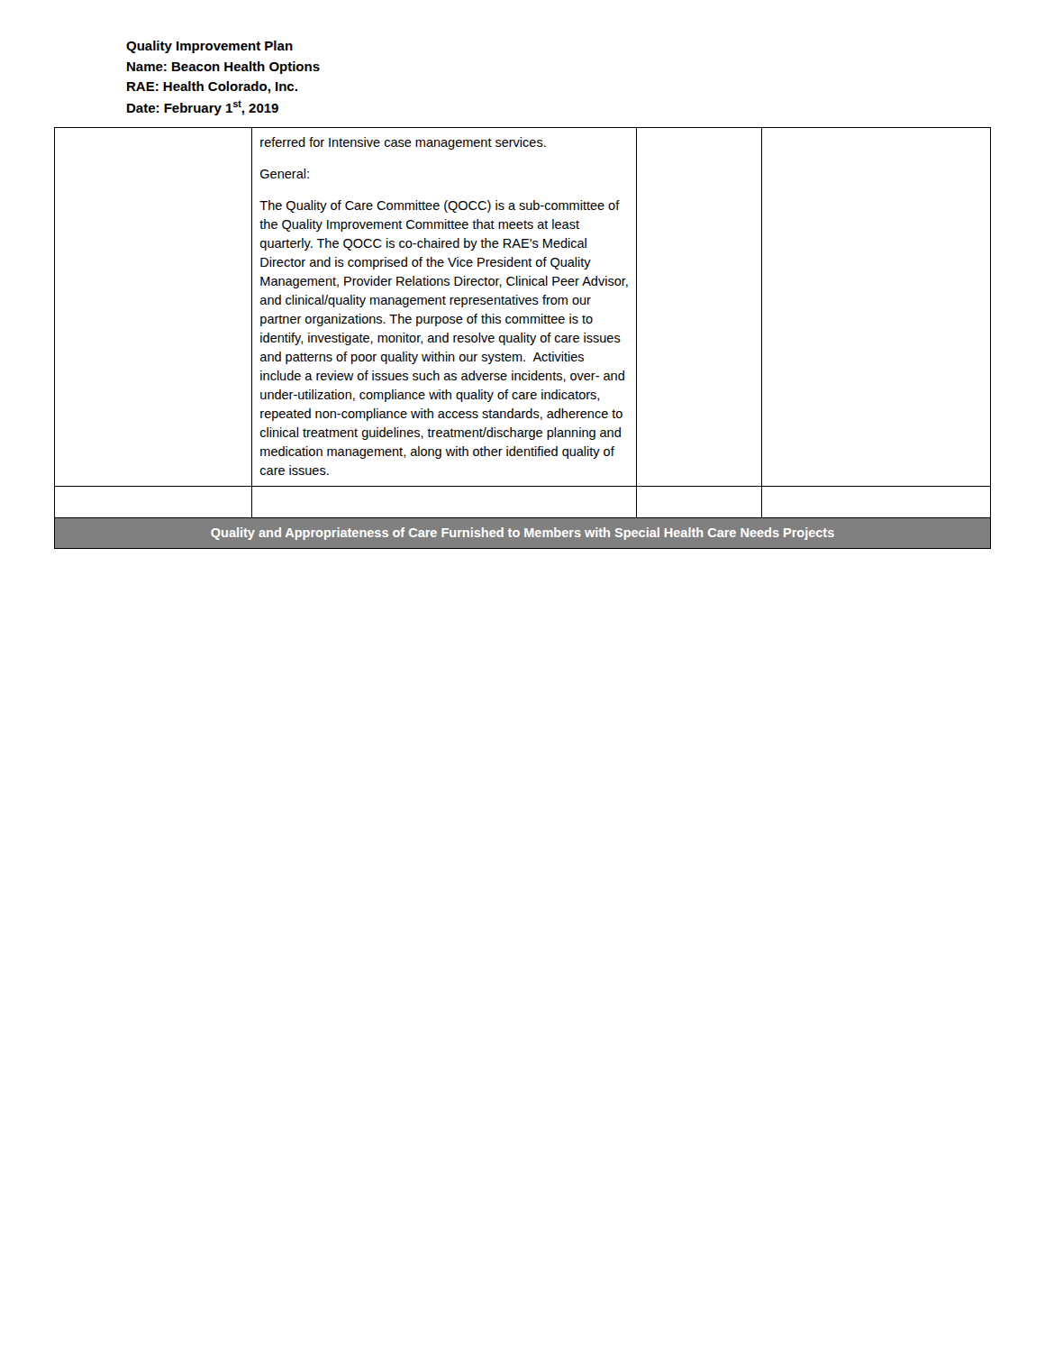Quality Improvement Plan
Name: Beacon Health Options
RAE: Health Colorado, Inc.
Date: February 1st, 2019
| | referred for Intensive case management services. General: The Quality of Care Committee (QOCC) is a sub-committee of the Quality Improvement Committee that meets at least quarterly. The QOCC is co-chaired by the RAE’s Medical Director and is comprised of the Vice President of Quality Management, Provider Relations Director, Clinical Peer Advisor, and clinical/quality management representatives from our partner organizations. The purpose of this committee is to identify, investigate, monitor, and resolve quality of care issues and patterns of poor quality within our system. Activities include a review of issues such as adverse incidents, over- and under-utilization, compliance with quality of care indicators, repeated non-compliance with access standards, adherence to clinical treatment guidelines, treatment/discharge planning and medication management, along with other identified quality of care issues. | | |
| Quality and Appropriateness of Care Furnished to Members with Special Health Care Needs Projects |